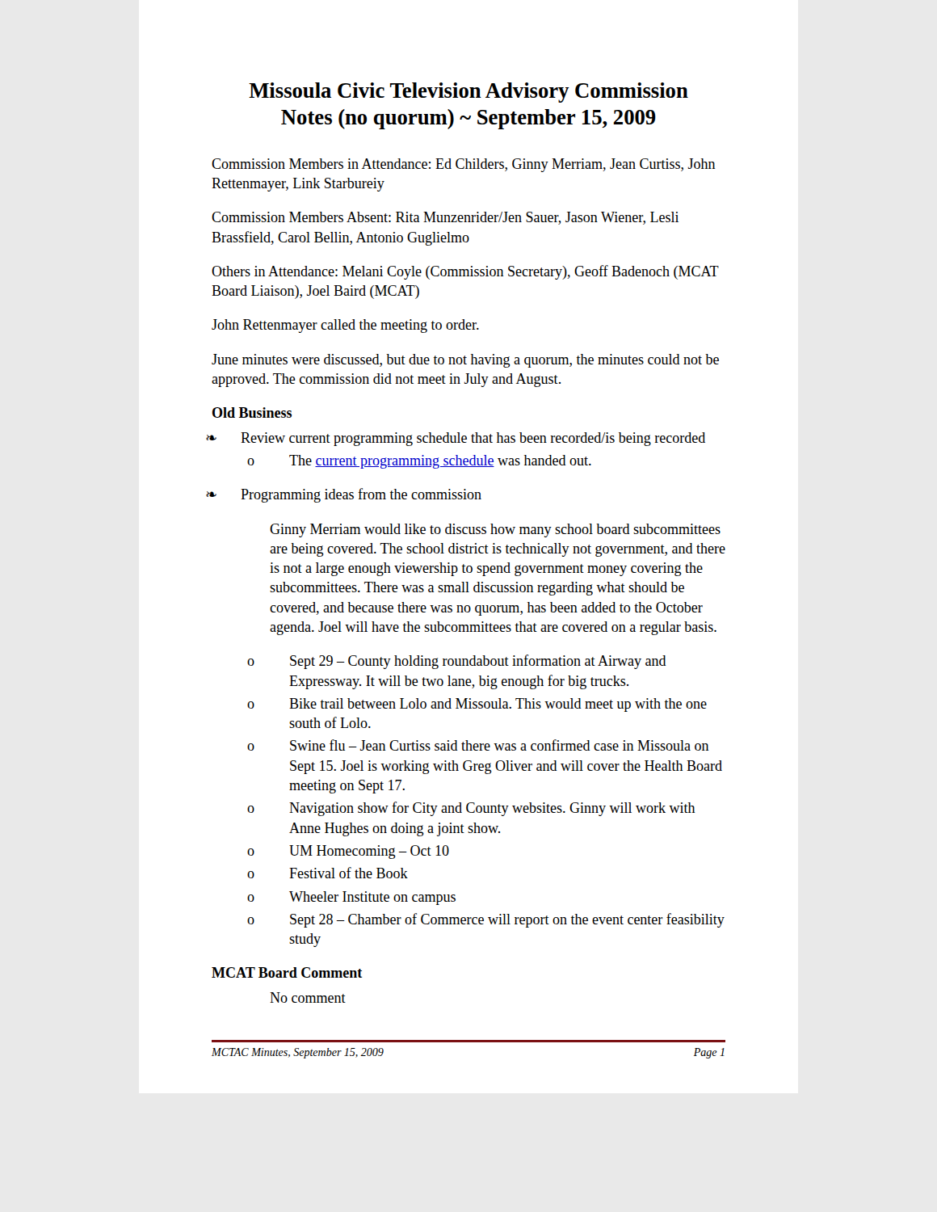Missoula Civic Television Advisory Commission
Notes (no quorum) ~ September 15, 2009
Commission Members in Attendance: Ed Childers, Ginny Merriam, Jean Curtiss, John Rettenmayer, Link Starbureiy
Commission Members Absent: Rita Munzenrider/Jen Sauer, Jason Wiener, Lesli Brassfield, Carol Bellin, Antonio Guglielmo
Others in Attendance: Melani Coyle (Commission Secretary), Geoff Badenoch (MCAT Board Liaison), Joel Baird (MCAT)
John Rettenmayer called the meeting to order.
June minutes were discussed, but due to not having a quorum, the minutes could not be approved. The commission did not meet in July and August.
Old Business
❧Review current programming schedule that has been recorded/is being recorded
o The current programming schedule was handed out.
❧Programming ideas from the commission
Ginny Merriam would like to discuss how many school board subcommittees are being covered. The school district is technically not government, and there is not a large enough viewership to spend government money covering the subcommittees. There was a small discussion regarding what should be covered, and because there was no quorum, has been added to the October agenda. Joel will have the subcommittees that are covered on a regular basis.
o Sept 29 – County holding roundabout information at Airway and Expressway. It will be two lane, big enough for big trucks.
o Bike trail between Lolo and Missoula. This would meet up with the one south of Lolo.
o Swine flu – Jean Curtiss said there was a confirmed case in Missoula on Sept 15. Joel is working with Greg Oliver and will cover the Health Board meeting on Sept 17.
o Navigation show for City and County websites. Ginny will work with Anne Hughes on doing a joint show.
o UM Homecoming – Oct 10
o Festival of the Book
o Wheeler Institute on campus
o Sept 28 – Chamber of Commerce will report on the event center feasibility study
MCAT Board Comment
No comment
MCTAC Minutes, September 15, 2009 Page 1